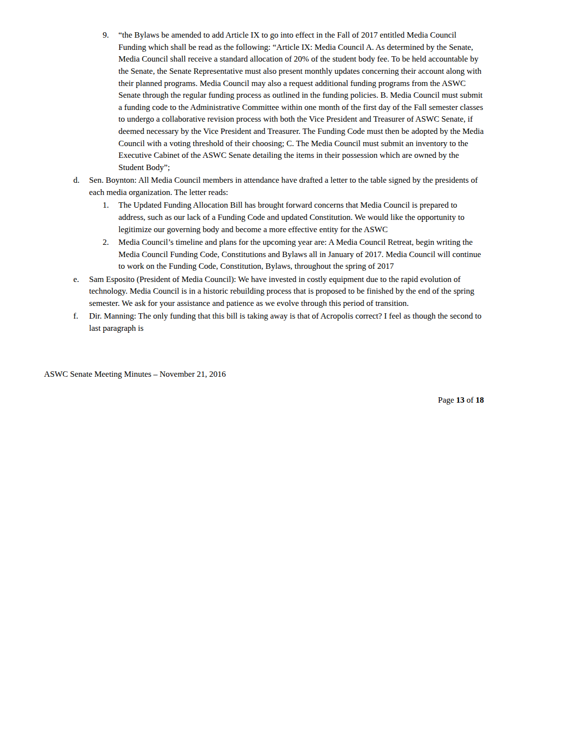9. “the Bylaws be amended to add Article IX to go into effect in the Fall of 2017 entitled Media Council Funding which shall be read as the following: “Article IX: Media Council A. As determined by the Senate, Media Council shall receive a standard allocation of 20% of the student body fee. To be held accountable by the Senate, the Senate Representative must also present monthly updates concerning their account along with their planned programs. Media Council may also a request additional funding programs from the ASWC Senate through the regular funding process as outlined in the funding policies. B. Media Council must submit a funding code to the Administrative Committee within one month of the first day of the Fall semester classes to undergo a collaborative revision process with both the Vice President and Treasurer of ASWC Senate, if deemed necessary by the Vice President and Treasurer. The Funding Code must then be adopted by the Media Council with a voting threshold of their choosing; C. The Media Council must submit an inventory to the Executive Cabinet of the ASWC Senate detailing the items in their possession which are owned by the Student Body”;
d. Sen. Boynton: All Media Council members in attendance have drafted a letter to the table signed by the presidents of each media organization. The letter reads:
1. The Updated Funding Allocation Bill has brought forward concerns that Media Council is prepared to address, such as our lack of a Funding Code and updated Constitution. We would like the opportunity to legitimize our governing body and become a more effective entity for the ASWC
2. Media Council’s timeline and plans for the upcoming year are: A Media Council Retreat, begin writing the Media Council Funding Code, Constitutions and Bylaws all in January of 2017. Media Council will continue to work on the Funding Code, Constitution, Bylaws, throughout the spring of 2017
e. Sam Esposito (President of Media Council): We have invested in costly equipment due to the rapid evolution of technology. Media Council is in a historic rebuilding process that is proposed to be finished by the end of the spring semester. We ask for your assistance and patience as we evolve through this period of transition.
f. Dir. Manning: The only funding that this bill is taking away is that of Acropolis correct? I feel as though the second to last paragraph is
ASWC Senate Meeting Minutes – November 21, 2016
Page 13 of 18